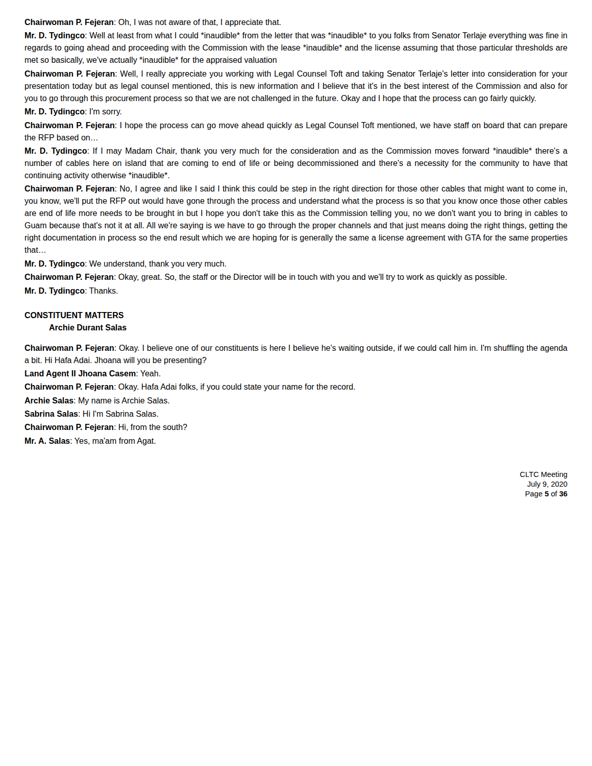Chairwoman P. Fejeran: Oh, I was not aware of that, I appreciate that.
Mr. D. Tydingco: Well at least from what I could *inaudible* from the letter that was *inaudible* to you folks from Senator Terlaje everything was fine in regards to going ahead and proceeding with the Commission with the lease *inaudible* and the license assuming that those particular thresholds are met so basically, we've actually *inaudible* for the appraised valuation
Chairwoman P. Fejeran: Well, I really appreciate you working with Legal Counsel Toft and taking Senator Terlaje's letter into consideration for your presentation today but as legal counsel mentioned, this is new information and I believe that it's in the best interest of the Commission and also for you to go through this procurement process so that we are not challenged in the future. Okay and I hope that the process can go fairly quickly.
Mr. D. Tydingco: I'm sorry.
Chairwoman P. Fejeran: I hope the process can go move ahead quickly as Legal Counsel Toft mentioned, we have staff on board that can prepare the RFP based on…
Mr. D. Tydingco: If I may Madam Chair, thank you very much for the consideration and as the Commission moves forward *inaudible* there's a number of cables here on island that are coming to end of life or being decommissioned and there's a necessity for the community to have that continuing activity otherwise *inaudible*.
Chairwoman P. Fejeran: No, I agree and like I said I think this could be step in the right direction for those other cables that might want to come in, you know, we'll put the RFP out would have gone through the process and understand what the process is so that you know once those other cables are end of life more needs to be brought in but I hope you don't take this as the Commission telling you, no we don't want you to bring in cables to Guam because that's not it at all. All we're saying is we have to go through the proper channels and that just means doing the right things, getting the right documentation in process so the end result which we are hoping for is generally the same a license agreement with GTA for the same properties that…
Mr. D. Tydingco: We understand, thank you very much.
Chairwoman P. Fejeran: Okay, great. So, the staff or the Director will be in touch with you and we'll try to work as quickly as possible.
Mr. D. Tydingco: Thanks.
CONSTITUENT MATTERS
Archie Durant Salas
Chairwoman P. Fejeran: Okay. I believe one of our constituents is here I believe he's waiting outside, if we could call him in. I'm shuffling the agenda a bit. Hi Hafa Adai. Jhoana will you be presenting?
Land Agent II Jhoana Casem: Yeah.
Chairwoman P. Fejeran: Okay. Hafa Adai folks, if you could state your name for the record.
Archie Salas: My name is Archie Salas.
Sabrina Salas: Hi I'm Sabrina Salas.
Chairwoman P. Fejeran: Hi, from the south?
Mr. A. Salas: Yes, ma'am from Agat.
CLTC Meeting
July 9, 2020
Page 5 of 36